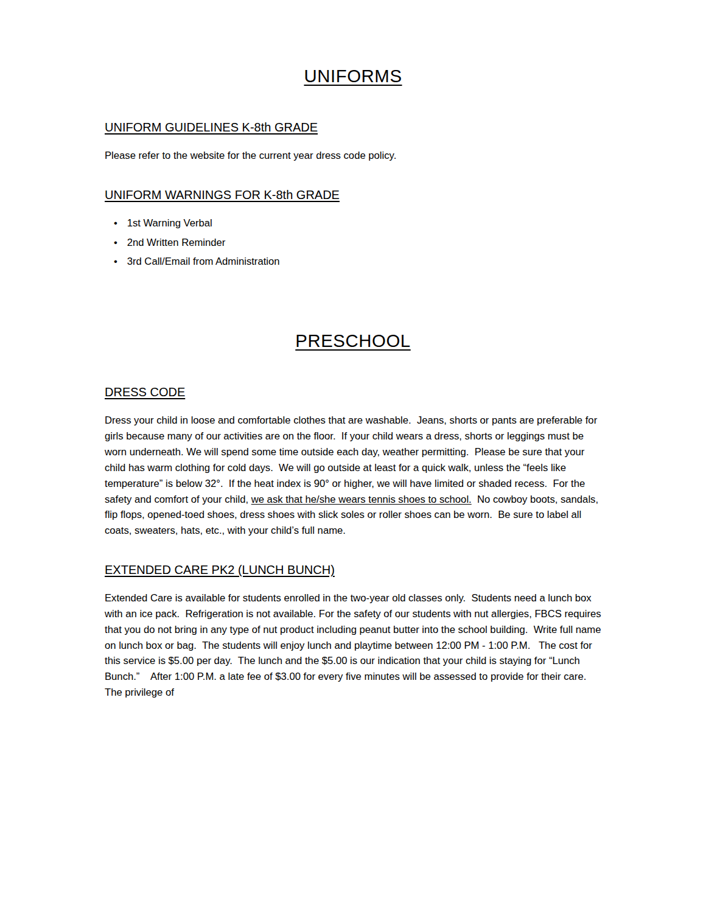UNIFORMS
UNIFORM GUIDELINES K-8th GRADE
Please refer to the website for the current year dress code policy.
UNIFORM WARNINGS FOR K-8th GRADE
1st Warning Verbal
2nd Written Reminder
3rd Call/Email from Administration
PRESCHOOL
DRESS CODE
Dress your child in loose and comfortable clothes that are washable. Jeans, shorts or pants are preferable for girls because many of our activities are on the floor. If your child wears a dress, shorts or leggings must be worn underneath. We will spend some time outside each day, weather permitting. Please be sure that your child has warm clothing for cold days. We will go outside at least for a quick walk, unless the “feels like temperature” is below 32°. If the heat index is 90° or higher, we will have limited or shaded recess. For the safety and comfort of your child, we ask that he/she wears tennis shoes to school. No cowboy boots, sandals, flip flops, opened-toed shoes, dress shoes with slick soles or roller shoes can be worn. Be sure to label all coats, sweaters, hats, etc., with your child’s full name.
EXTENDED CARE PK2 (LUNCH BUNCH)
Extended Care is available for students enrolled in the two-year old classes only. Students need a lunch box with an ice pack. Refrigeration is not available. For the safety of our students with nut allergies, FBCS requires that you do not bring in any type of nut product including peanut butter into the school building. Write full name on lunch box or bag. The students will enjoy lunch and playtime between 12:00 PM - 1:00 P.M. The cost for this service is $5.00 per day. The lunch and the $5.00 is our indication that your child is staying for “Lunch Bunch.” After 1:00 P.M. a late fee of $3.00 for every five minutes will be assessed to provide for their care. The privilege of